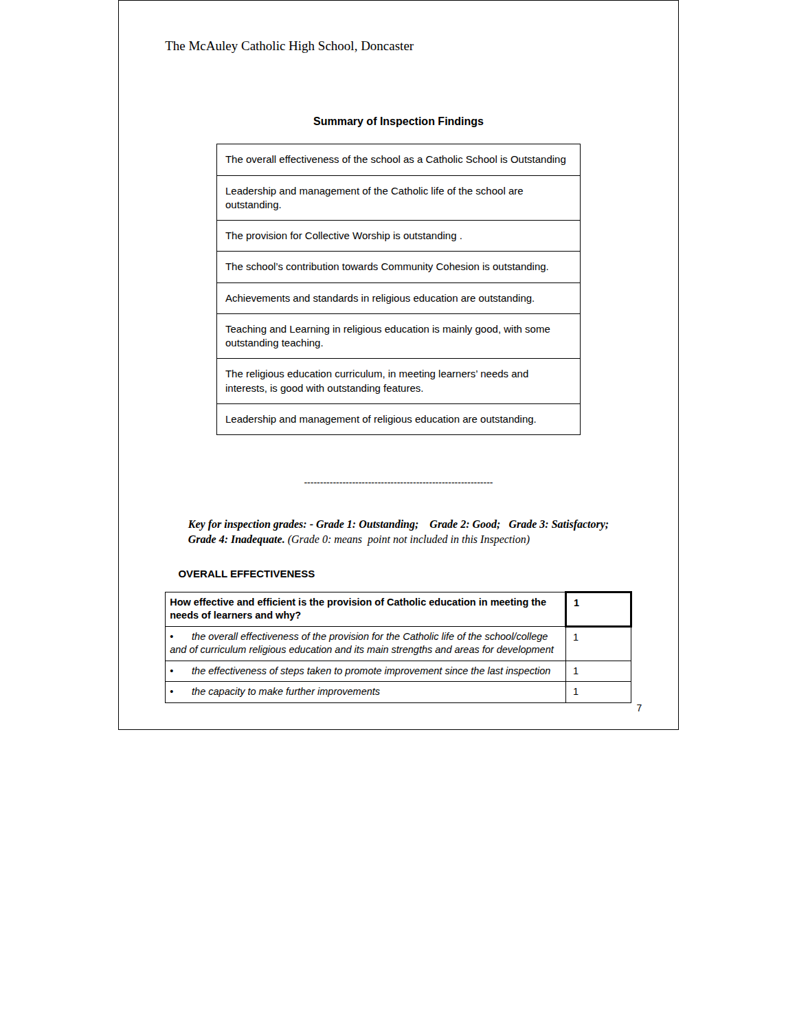The McAuley Catholic High School, Doncaster
Summary of Inspection Findings
| The overall effectiveness of the school as a Catholic School is Outstanding |
| Leadership and management of the Catholic life of the school are outstanding. |
| The provision for Collective Worship is outstanding . |
| The school’s contribution towards Community Cohesion is outstanding. |
| Achievements and standards in religious education are outstanding. |
| Teaching and Learning in religious education is mainly good, with some outstanding teaching. |
| The religious education curriculum, in meeting learners’ needs and interests, is good with outstanding features. |
| Leadership and management of religious education are outstanding. |
-----------------------------------------------------------
Key for inspection grades: - Grade 1: Outstanding; Grade 2: Good; Grade 3: Satisfactory; Grade 4: Inadequate. (Grade 0: means point not included in this Inspection)
OVERALL EFFECTIVENESS
| How effective and efficient is the provision of Catholic education in meeting the needs of learners and why? | 1 |
| • the overall effectiveness of the provision for the Catholic life of the school/college and of curriculum religious education and its main strengths and areas for development | 1 |
| • the effectiveness of steps taken to promote improvement since the last inspection | 1 |
| • the capacity to make further improvements | 1 |
7